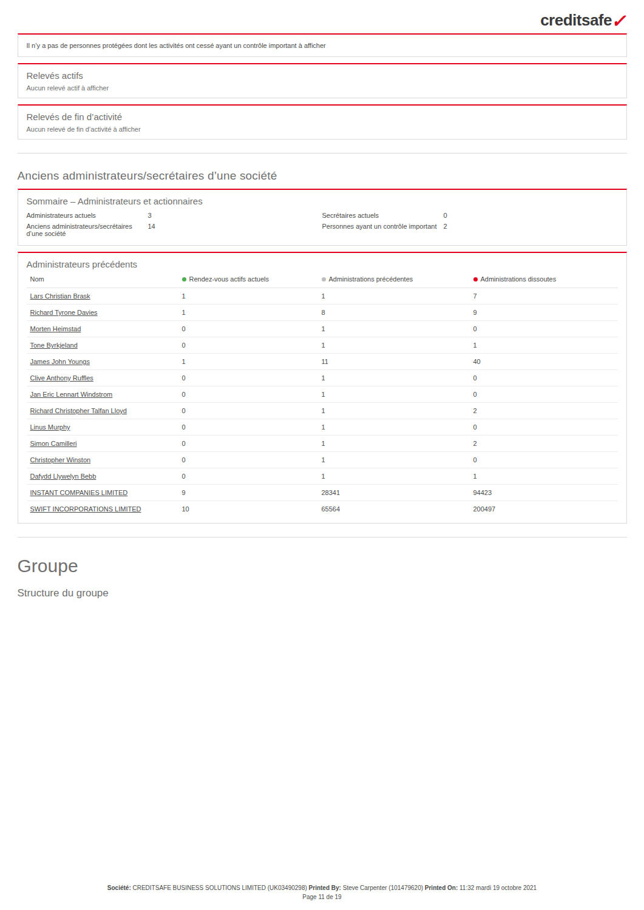credit safe✓
Il n’y a pas de personnes protégées dont les activités ont cessé ayant un contrôle important à afficher
Relevés actifs
Aucun relevé actif à afficher
Relevés de fin d’activité
Aucun relevé de fin d’activité à afficher
Anciens administrateurs/secrétaires d’une société
Sommaire – Administrateurs et actionnaires
Administrateurs actuels
3
Secrétaires actuels
0
Anciens administrateurs/secrétaires d’une société
14
Personnes ayant un contrôle important
2
Administrateurs précédents
| Nom | Rendez-vous actifs actuels | Administrations précédentes | Administrations dissoutes |
| --- | --- | --- | --- |
| Lars Christian Brask | 1 | 1 | 7 |
| Richard Tyrone Davies | 1 | 8 | 9 |
| Morten Heimstad | 0 | 1 | 0 |
| Tone Byrkjeland | 0 | 1 | 1 |
| James John Youngs | 1 | 11 | 40 |
| Clive Anthony Ruffles | 0 | 1 | 0 |
| Jan Eric Lennart Windstrom | 0 | 1 | 0 |
| Richard Christopher Talfan Lloyd | 0 | 1 | 2 |
| Linus Murphy | 0 | 1 | 0 |
| Simon Camilleri | 0 | 1 | 2 |
| Christopher Winston | 0 | 1 | 0 |
| Dafydd Llywelyn Bebb | 0 | 1 | 1 |
| INSTANT COMPANIES LIMITED | 9 | 28341 | 94423 |
| SWIFT INCORPORATIONS LIMITED | 10 | 65564 | 200497 |
Groupe
Structure du groupe
Société: CREDITSAFE BUSINESS SOLUTIONS LIMITED (UK03490298) Printed By: Steve Carpenter (101479620) Printed On: 11:32 mardi 19 octobre 2021
Page 11 de 19